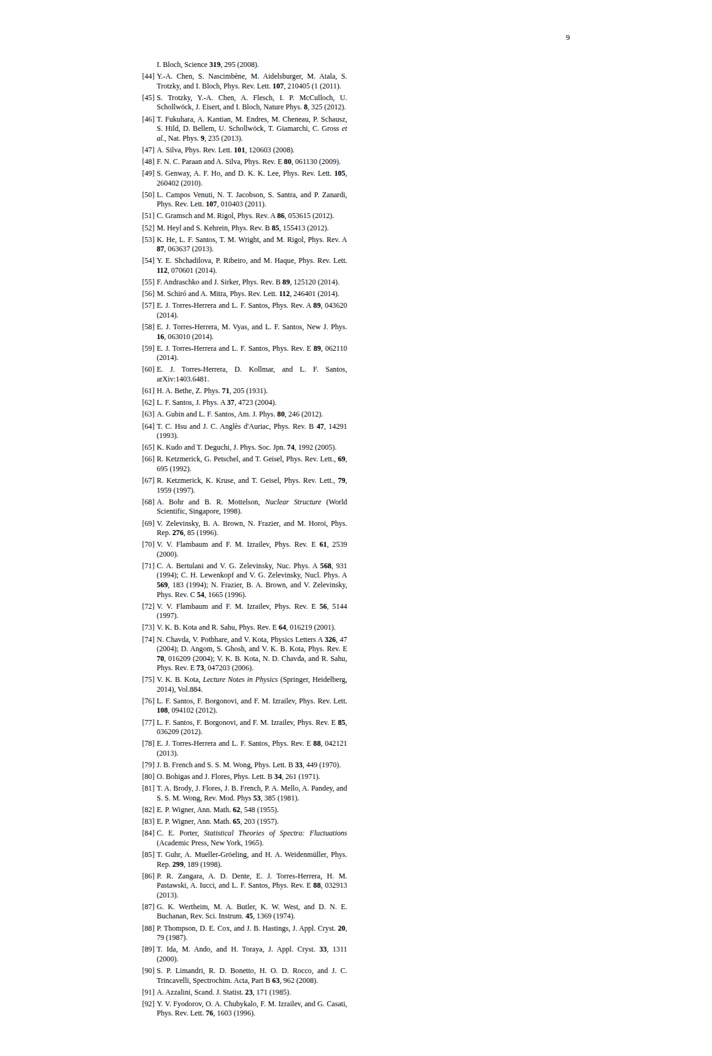9
I. Bloch, Science 319, 295 (2008).
[44] Y.-A. Chen, S. Nascimbène, M. Aidelsburger, M. Atala, S. Trotzky, and I. Bloch, Phys. Rev. Lett. 107, 210405 (1 (2011).
[45] S. Trotzky, Y.-A. Chen, A. Flesch, I. P. McCulloch, U. Schollwöck, J. Eisert, and I. Bloch, Nature Phys. 8, 325 (2012).
[46] T. Fukuhara, A. Kantian, M. Endres, M. Cheneau, P. Schausz, S. Hild, D. Bellem, U. Schollwöck, T. Giamarchi, C. Gross et al., Nat. Phys. 9, 235 (2013).
[47] A. Silva, Phys. Rev. Lett. 101, 120603 (2008).
[48] F. N. C. Paraan and A. Silva, Phys. Rev. E 80, 061130 (2009).
[49] S. Genway, A. F. Ho, and D. K. K. Lee, Phys. Rev. Lett. 105, 260402 (2010).
[50] L. Campos Venuti, N. T. Jacobson, S. Santra, and P. Zanardi, Phys. Rev. Lett. 107, 010403 (2011).
[51] C. Gramsch and M. Rigol, Phys. Rev. A 86, 053615 (2012).
[52] M. Heyl and S. Kehrein, Phys. Rev. B 85, 155413 (2012).
[53] K. He, L. F. Santos, T. M. Wright, and M. Rigol, Phys. Rev. A 87, 063637 (2013).
[54] Y. E. Shchadilova, P. Ribeiro, and M. Haque, Phys. Rev. Lett. 112, 070601 (2014).
[55] F. Andraschko and J. Sirker, Phys. Rev. B 89, 125120 (2014).
[56] M. Schiró and A. Mitra, Phys. Rev. Lett. 112, 246401 (2014).
[57] E. J. Torres-Herrera and L. F. Santos, Phys. Rev. A 89, 043620 (2014).
[58] E. J. Torres-Herrera, M. Vyas, and L. F. Santos, New J. Phys. 16, 063010 (2014).
[59] E. J. Torres-Herrera and L. F. Santos, Phys. Rev. E 89, 062110 (2014).
[60] E. J. Torres-Herrera, D. Kollmar, and L. F. Santos, arXiv:1403.6481.
[61] H. A. Bethe, Z. Phys. 71, 205 (1931).
[62] L. F. Santos, J. Phys. A 37, 4723 (2004).
[63] A. Gubin and L. F. Santos, Am. J. Phys. 80, 246 (2012).
[64] T. C. Hsu and J. C. Anglès d'Auriac, Phys. Rev. B 47, 14291 (1993).
[65] K. Kudo and T. Deguchi, J. Phys. Soc. Jpn. 74, 1992 (2005).
[66] R. Ketzmerick, G. Petschel, and T. Geisel, Phys. Rev. Lett., 69, 695 (1992).
[67] R. Ketzmerick, K. Kruse, and T. Geisel, Phys. Rev. Lett., 79, 1959 (1997).
[68] A. Bohr and B. R. Mottelson, Nuclear Structure (World Scientific, Singapore, 1998).
[69] V. Zelevinsky, B. A. Brown, N. Frazier, and M. Horoi, Phys. Rep. 276, 85 (1996).
[70] V. V. Flambaum and F. M. Izrailev, Phys. Rev. E 61, 2539 (2000).
[71] C. A. Bertulani and V. G. Zelevinsky, Nuc. Phys. A 568, 931 (1994); C. H. Lewenkopf and V. G. Zelevinsky, Nucl. Phys. A 569, 183 (1994); N. Frazier, B. A. Brown, and V. Zelevinsky, Phys. Rev. C 54, 1665 (1996).
[72] V. V. Flambaum and F. M. Izrailev, Phys. Rev. E 56, 5144 (1997).
[73] V. K. B. Kota and R. Sahu, Phys. Rev. E 64, 016219 (2001).
[74] N. Chavda, V. Potbhare, and V. Kota, Physics Letters A 326, 47 (2004); D. Angom, S. Ghosh, and V. K. B. Kota, Phys. Rev. E 70, 016209 (2004); V. K. B. Kota, N. D. Chavda, and R. Sahu, Phys. Rev. E 73, 047203 (2006).
[75] V. K. B. Kota, Lecture Notes in Physics (Springer, Heidelberg, 2014), Vol.884.
[76] L. F. Santos, F. Borgonovi, and F. M. Izrailev, Phys. Rev. Lett. 108, 094102 (2012).
[77] L. F. Santos, F. Borgonovi, and F. M. Izrailev, Phys. Rev. E 85, 036209 (2012).
[78] E. J. Torres-Herrera and L. F. Santos, Phys. Rev. E 88, 042121 (2013).
[79] J. B. French and S. S. M. Wong, Phys. Lett. B 33, 449 (1970).
[80] O. Bohigas and J. Flores, Phys. Lett. B 34, 261 (1971).
[81] T. A. Brody, J. Flores, J. B. French, P. A. Mello, A. Pandey, and S. S. M. Wong, Rev. Mod. Phys 53, 385 (1981).
[82] E. P. Wigner, Ann. Math. 62, 548 (1955).
[83] E. P. Wigner, Ann. Math. 65, 203 (1957).
[84] C. E. Porter, Statistical Theories of Spectra: Fluctuations (Academic Press, New York, 1965).
[85] T. Guhr, A. Mueller-Gröeling, and H. A. Weidenmüller, Phys. Rep. 299, 189 (1998).
[86] P. R. Zangara, A. D. Dente, E. J. Torres-Herrera, H. M. Pastawski, A. Iucci, and L. F. Santos, Phys. Rev. E 88, 032913 (2013).
[87] G. K. Wertheim, M. A. Butler, K. W. West, and D. N. E. Buchanan, Rev. Sci. Instrum. 45, 1369 (1974).
[88] P. Thompson, D. E. Cox, and J. B. Hastings, J. Appl. Cryst. 20, 79 (1987).
[89] T. Ida, M. Ando, and H. Toraya, J. Appl. Cryst. 33, 1311 (2000).
[90] S. P. Limandri, R. D. Bonetto, H. O. D. Rocco, and J. C. Trincavelli, Spectrochim. Acta, Part B 63, 962 (2008).
[91] A. Azzalini, Scand. J. Statist. 23, 171 (1985).
[92] Y. V. Fyodorov, O. A. Chubykalo, F. M. Izrailev, and G. Casati, Phys. Rev. Lett. 76, 1603 (1996).